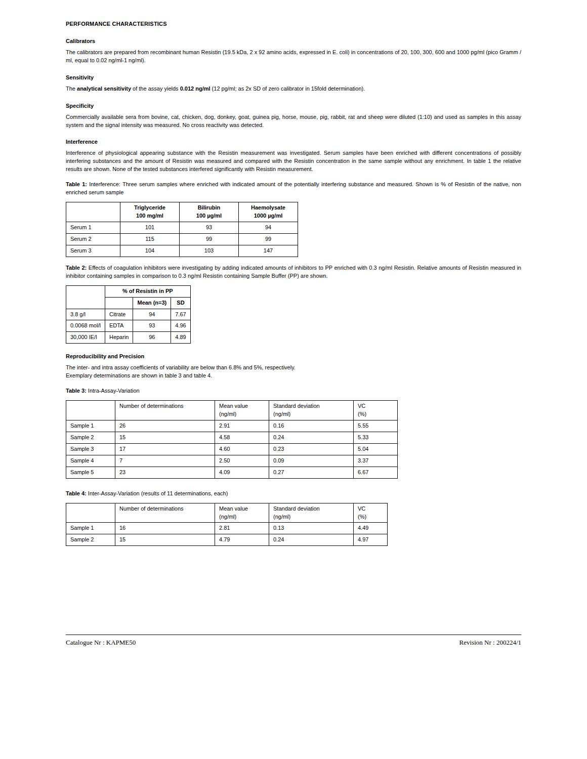PERFORMANCE CHARACTERISTICS
Calibrators
The calibrators are prepared from recombinant human Resistin (19.5 kDa, 2 x 92 amino acids, expressed in E. coli) in concentrations of 20, 100, 300, 600 and 1000 pg/ml (pico Gramm / ml, equal to 0.02 ng/ml-1 ng/ml).
Sensitivity
The analytical sensitivity of the assay yields 0.012 ng/ml (12 pg/ml; as 2x SD of zero calibrator in 15fold determination).
Specificity
Commercially available sera from bovine, cat, chicken, dog, donkey, goat, guinea pig, horse, mouse, pig, rabbit, rat and sheep were diluted (1:10) and used as samples in this assay system and the signal intensity was measured. No cross reactivity was detected.
Interference
Interference of physiological appearing substance with the Resistin measurement was investigated. Serum samples have been enriched with different concentrations of possibly interfering substances and the amount of Resistin was measured and compared with the Resistin concentration in the same sample without any enrichment. In table 1 the relative results are shown. None of the tested substances interfered significantly with Resistin measurement.
Table 1: Interference: Three serum samples where enriched with indicated amount of the potentially interfering substance and measured. Shown is % of Resistin of the native, non enriched serum sample
| | Triglyceride 100 mg/ml | Bilirubin 100 µg/ml | Haemolysate 1000 µg/ml |
| --- | --- | --- | --- |
| Serum 1 | 101 | 93 | 94 |
| Serum 2 | 115 | 99 | 99 |
| Serum 3 | 104 | 103 | 147 |
Table 2: Effects of coagulation inhibitors were investigating by adding indicated amounts of inhibitors to PP enriched with 0.3 ng/ml Resistin. Relative amounts of Resistin measured in inhibitor containing samples in comparison to 0.3 ng/ml Resistin containing Sample Buffer (PP) are shown.
| | % of Resistin in PP |
| | Mean (n=3) | SD |
| 3.8 g/l | Citrate | 94 | 7.67 |
| 0.0068 mol/l | EDTA | 93 | 4.96 |
| 30,000 IE/l | Heparin | 96 | 4.89 |
Reproducibility and Precision
The inter- and intra assay coefficients of variability are below than 6.8% and 5%, respectively.
Exemplary determinations are shown in table 3 and table 4.
Table 3: Intra-Assay-Variation
| | Number of determinations | Mean value (ng/ml) | Standard deviation (ng/ml) | VC (%) |
| --- | --- | --- | --- | --- |
| Sample 1 | 26 | 2.91 | 0.16 | 5.55 |
| Sample 2 | 15 | 4.58 | 0.24 | 5.33 |
| Sample 3 | 17 | 4.60 | 0.23 | 5.04 |
| Sample 4 | 7 | 2.50 | 0.09 | 3.37 |
| Sample 5 | 23 | 4.09 | 0.27 | 6.67 |
Table 4: Inter-Assay-Variation (results of 11 determinations, each)
| | Number of determinations | Mean value (ng/ml) | Standard deviation (ng/ml) | VC (%) |
| --- | --- | --- | --- | --- |
| Sample 1 | 16 | 2.81 | 0.13 | 4.49 |
| Sample 2 | 15 | 4.79 | 0.24 | 4.97 |
Catalogue Nr : KAPME50 Revision Nr : 200224/1